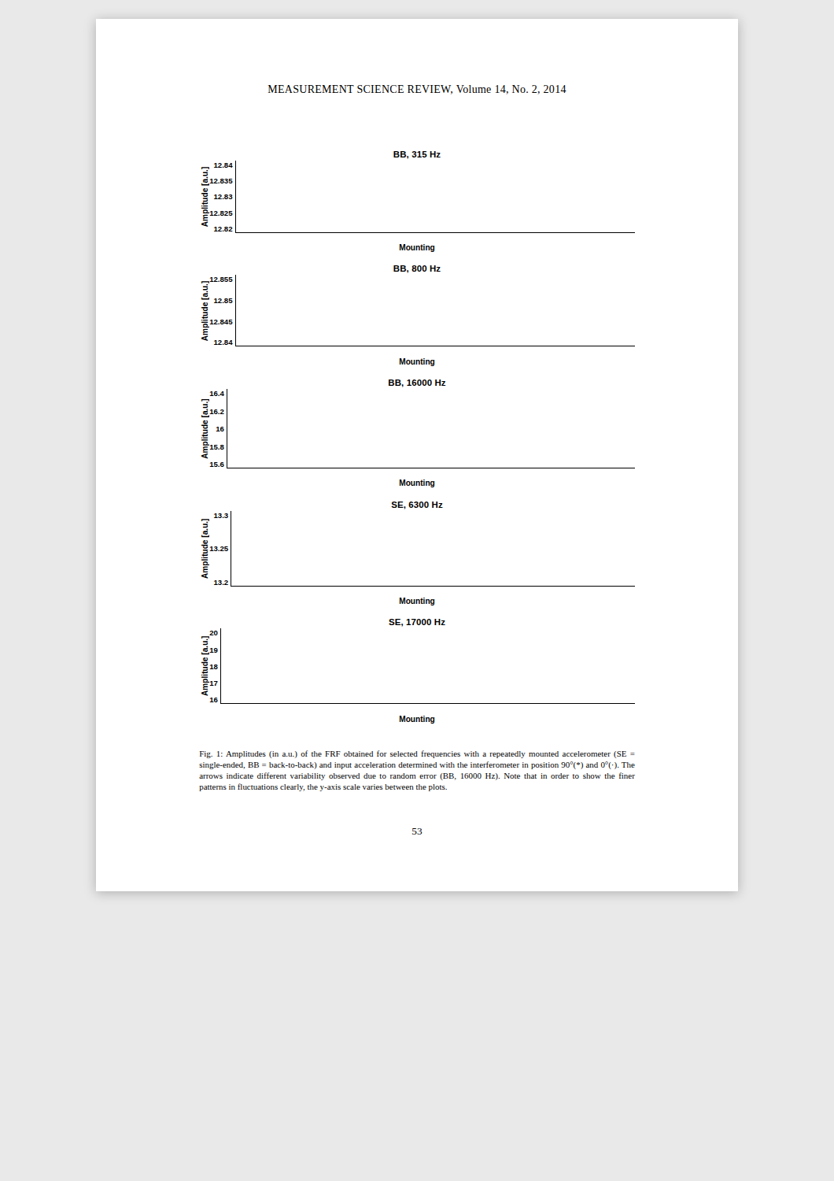MEASUREMENT SCIENCE REVIEW, Volume 14, No. 2, 2014
BB, 315 Hz
Amplitude [a.u.]
12.8412.83512.8312.82512.82
Mounting
BB, 800 Hz
Amplitude [a.u.]
12.85512.8512.84512.84
Mounting
BB, 16000 Hz
Amplitude [a.u.]
16.416.21615.815.6
Mounting
SE, 6300 Hz
Amplitude [a.u.]
13.313.2513.2
Mounting
SE, 17000 Hz
Amplitude [a.u.]
2019181716
Mounting
Fig. 1: Amplitudes (in a.u.) of the FRF obtained for selected frequencies with a repeatedly mounted accelerometer (SE = single-ended, BB = back-to-back) and input acceleration determined with the interferometer in position 90°(*) and 0°(·). The arrows indicate different variability observed due to random error (BB, 16000 Hz). Note that in order to show the finer patterns in fluctuations clearly, the y-axis scale varies between the plots.
53